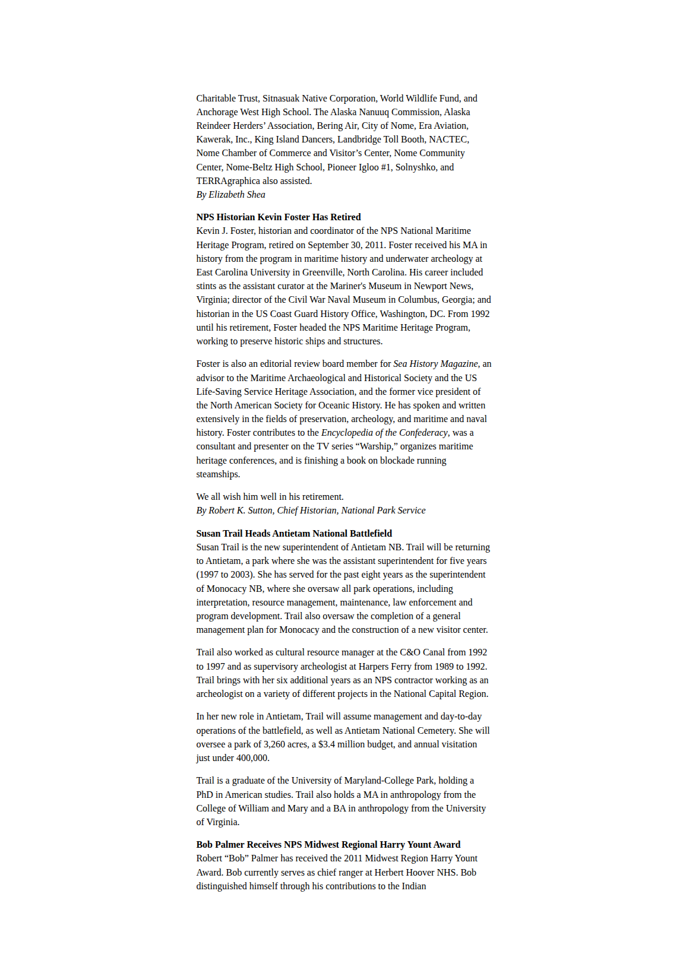Charitable Trust, Sitnasuak Native Corporation, World Wildlife Fund, and Anchorage West High School. The Alaska Nanuuq Commission, Alaska Reindeer Herders’ Association, Bering Air, City of Nome, Era Aviation, Kawerak, Inc., King Island Dancers, Landbridge Toll Booth, NACTEC, Nome Chamber of Commerce and Visitor’s Center, Nome Community Center, Nome-Beltz High School, Pioneer Igloo #1, Solnyshko, and TERRAgraphica also assisted.
By Elizabeth Shea
NPS Historian Kevin Foster Has Retired
Kevin J. Foster, historian and coordinator of the NPS National Maritime Heritage Program, retired on September 30, 2011. Foster received his MA in history from the program in maritime history and underwater archeology at East Carolina University in Greenville, North Carolina. His career included stints as the assistant curator at the Mariner's Museum in Newport News, Virginia; director of the Civil War Naval Museum in Columbus, Georgia; and historian in the US Coast Guard History Office, Washington, DC. From 1992 until his retirement, Foster headed the NPS Maritime Heritage Program, working to preserve historic ships and structures.
Foster is also an editorial review board member for Sea History Magazine, an advisor to the Maritime Archaeological and Historical Society and the US Life-Saving Service Heritage Association, and the former vice president of the North American Society for Oceanic History. He has spoken and written extensively in the fields of preservation, archeology, and maritime and naval history. Foster contributes to the Encyclopedia of the Confederacy, was a consultant and presenter on the TV series “Warship,” organizes maritime heritage conferences, and is finishing a book on blockade running steamships.
We all wish him well in his retirement.
By Robert K. Sutton, Chief Historian, National Park Service
Susan Trail Heads Antietam National Battlefield
Susan Trail is the new superintendent of Antietam NB. Trail will be returning to Antietam, a park where she was the assistant superintendent for five years (1997 to 2003). She has served for the past eight years as the superintendent of Monocacy NB, where she oversaw all park operations, including interpretation, resource management, maintenance, law enforcement and program development. Trail also oversaw the completion of a general management plan for Monocacy and the construction of a new visitor center.
Trail also worked as cultural resource manager at the C&O Canal from 1992 to 1997 and as supervisory archeologist at Harpers Ferry from 1989 to 1992. Trail brings with her six additional years as an NPS contractor working as an archeologist on a variety of different projects in the National Capital Region.
In her new role in Antietam, Trail will assume management and day-to-day operations of the battlefield, as well as Antietam National Cemetery. She will oversee a park of 3,260 acres, a $3.4 million budget, and annual visitation just under 400,000.
Trail is a graduate of the University of Maryland-College Park, holding a PhD in American studies. Trail also holds a MA in anthropology from the College of William and Mary and a BA in anthropology from the University of Virginia.
Bob Palmer Receives NPS Midwest Regional Harry Yount Award
Robert “Bob” Palmer has received the 2011 Midwest Region Harry Yount Award. Bob currently serves as chief ranger at Herbert Hoover NHS. Bob distinguished himself through his contributions to the Indian